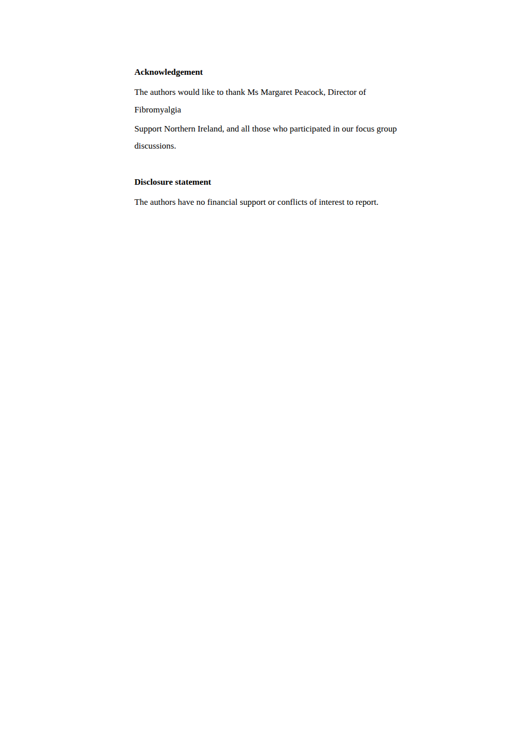Acknowledgement
The authors would like to thank Ms Margaret Peacock, Director of Fibromyalgia
Support Northern Ireland, and all those who participated in our focus group discussions.
Disclosure statement
The authors have no financial support or conflicts of interest to report.